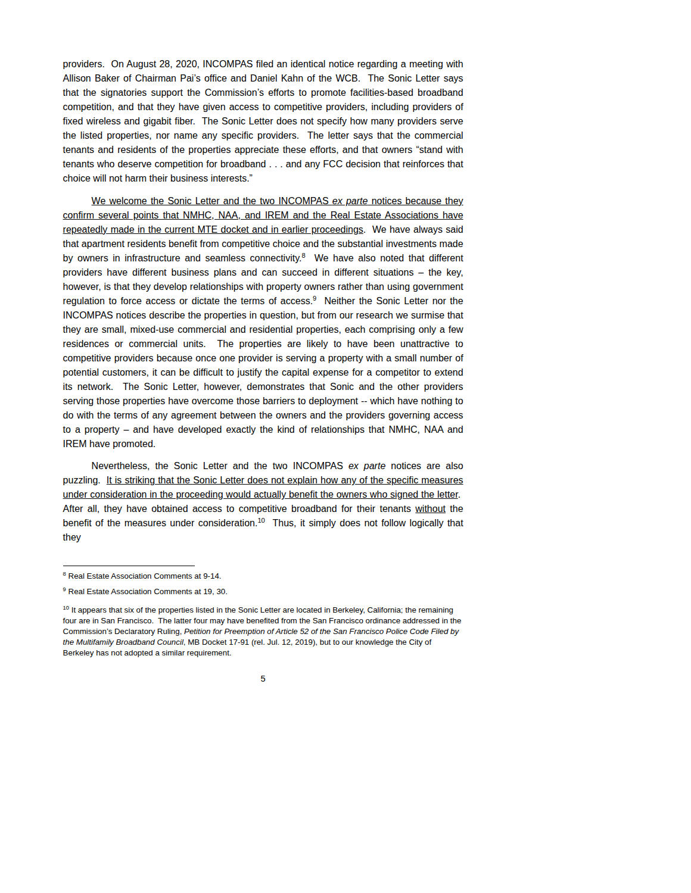providers. On August 28, 2020, INCOMPAS filed an identical notice regarding a meeting with Allison Baker of Chairman Pai’s office and Daniel Kahn of the WCB. The Sonic Letter says that the signatories support the Commission’s efforts to promote facilities-based broadband competition, and that they have given access to competitive providers, including providers of fixed wireless and gigabit fiber. The Sonic Letter does not specify how many providers serve the listed properties, nor name any specific providers. The letter says that the commercial tenants and residents of the properties appreciate these efforts, and that owners “stand with tenants who deserve competition for broadband . . . and any FCC decision that reinforces that choice will not harm their business interests.”
We welcome the Sonic Letter and the two INCOMPAS ex parte notices because they confirm several points that NMHC, NAA, and IREM and the Real Estate Associations have repeatedly made in the current MTE docket and in earlier proceedings. We have always said that apartment residents benefit from competitive choice and the substantial investments made by owners in infrastructure and seamless connectivity.8 We have also noted that different providers have different business plans and can succeed in different situations – the key, however, is that they develop relationships with property owners rather than using government regulation to force access or dictate the terms of access.9 Neither the Sonic Letter nor the INCOMPAS notices describe the properties in question, but from our research we surmise that they are small, mixed-use commercial and residential properties, each comprising only a few residences or commercial units. The properties are likely to have been unattractive to competitive providers because once one provider is serving a property with a small number of potential customers, it can be difficult to justify the capital expense for a competitor to extend its network. The Sonic Letter, however, demonstrates that Sonic and the other providers serving those properties have overcome those barriers to deployment -- which have nothing to do with the terms of any agreement between the owners and the providers governing access to a property – and have developed exactly the kind of relationships that NMHC, NAA and IREM have promoted.
Nevertheless, the Sonic Letter and the two INCOMPAS ex parte notices are also puzzling. It is striking that the Sonic Letter does not explain how any of the specific measures under consideration in the proceeding would actually benefit the owners who signed the letter. After all, they have obtained access to competitive broadband for their tenants without the benefit of the measures under consideration.10 Thus, it simply does not follow logically that they
8 Real Estate Association Comments at 9-14.
9 Real Estate Association Comments at 19, 30.
10 It appears that six of the properties listed in the Sonic Letter are located in Berkeley, California; the remaining four are in San Francisco. The latter four may have benefited from the San Francisco ordinance addressed in the Commission’s Declaratory Ruling, Petition for Preemption of Article 52 of the San Francisco Police Code Filed by the Multifamily Broadband Council, MB Docket 17-91 (rel. Jul. 12, 2019), but to our knowledge the City of Berkeley has not adopted a similar requirement.
5